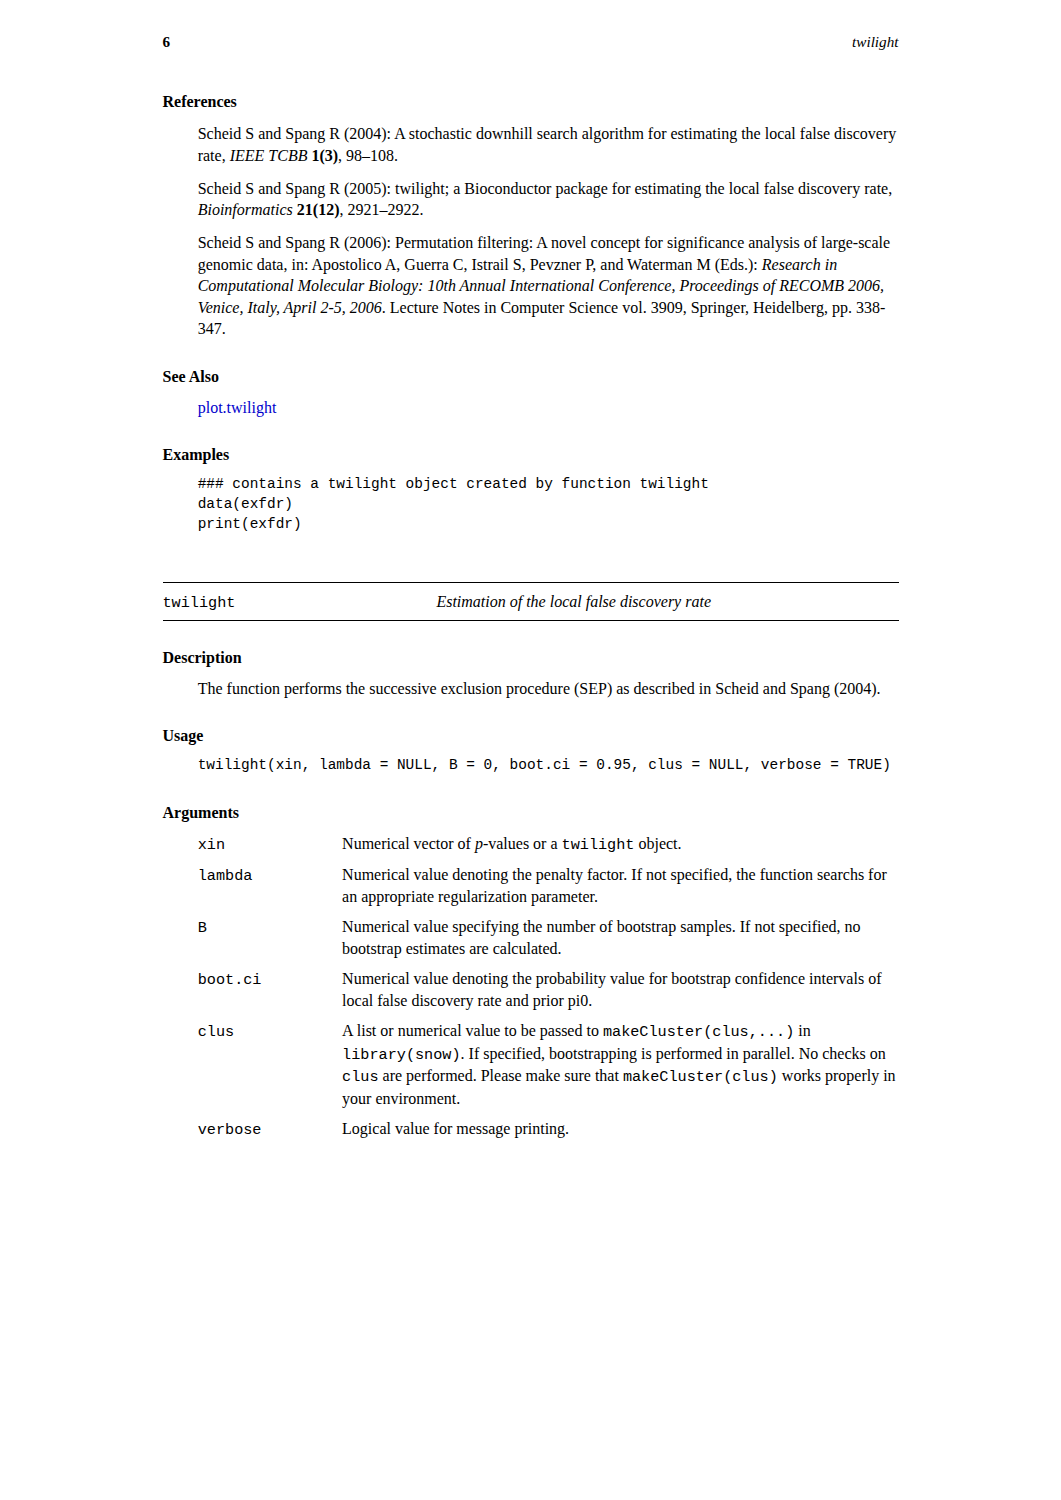6 twilight
References
Scheid S and Spang R (2004): A stochastic downhill search algorithm for estimating the local false discovery rate, IEEE TCBB 1(3), 98–108.
Scheid S and Spang R (2005): twilight; a Bioconductor package for estimating the local false discovery rate, Bioinformatics 21(12), 2921–2922.
Scheid S and Spang R (2006): Permutation filtering: A novel concept for significance analysis of large-scale genomic data, in: Apostolico A, Guerra C, Istrail S, Pevzner P, and Waterman M (Eds.): Research in Computational Molecular Biology: 10th Annual International Conference, Proceedings of RECOMB 2006, Venice, Italy, April 2-5, 2006. Lecture Notes in Computer Science vol. 3909, Springer, Heidelberg, pp. 338-347.
See Also
plot.twilight
Examples
### contains a twilight object created by function twilight
data(exfdr)
print(exfdr)
twilight Estimation of the local false discovery rate
Description
The function performs the successive exclusion procedure (SEP) as described in Scheid and Spang (2004).
Usage
twilight(xin, lambda = NULL, B = 0, boot.ci = 0.95, clus = NULL, verbose = TRUE)
Arguments
xin
Numerical vector of p-values or a twilight object.
lambda
Numerical value denoting the penalty factor. If not specified, the function searchs for an appropriate regularization parameter.
B
Numerical value specifying the number of bootstrap samples. If not specified, no bootstrap estimates are calculated.
boot.ci
Numerical value denoting the probability value for bootstrap confidence intervals of local false discovery rate and prior pi0.
clus
A list or numerical value to be passed to makeCluster(clus,...) in library(snow). If specified, bootstrapping is performed in parallel. No checks on clus are performed. Please make sure that makeCluster(clus) works properly in your environment.
verbose
Logical value for message printing.